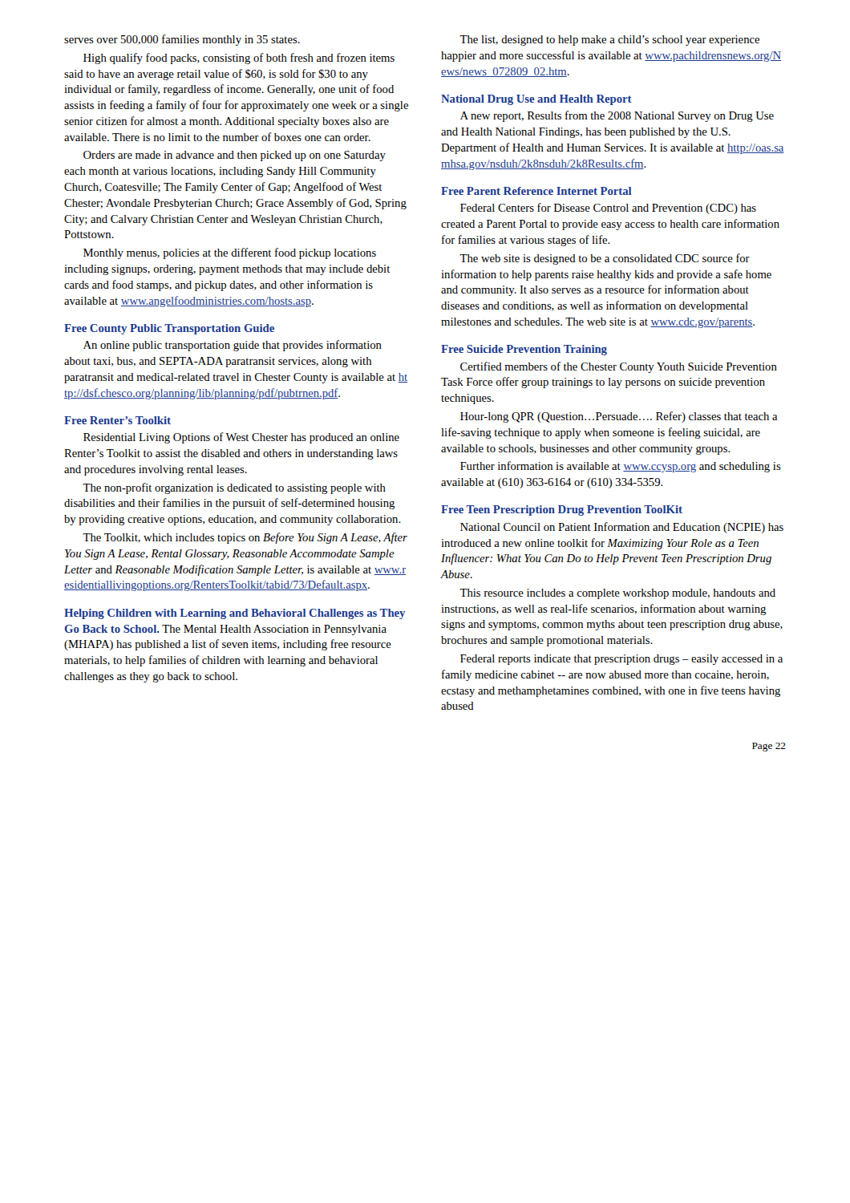serves over 500,000 families monthly in 35 states.
High qualify food packs, consisting of both fresh and frozen items said to have an average retail value of $60, is sold for $30 to any individual or family, regardless of income. Generally, one unit of food assists in feeding a family of four for approximately one week or a single senior citizen for almost a month. Additional specialty boxes also are available. There is no limit to the number of boxes one can order.
Orders are made in advance and then picked up on one Saturday each month at various locations, including Sandy Hill Community Church, Coatesville; The Family Center of Gap; Angelfood of West Chester; Avondale Presbyterian Church; Grace Assembly of God, Spring City; and Calvary Christian Center and Wesleyan Christian Church, Pottstown.
Monthly menus, policies at the different food pickup locations including signups, ordering, payment methods that may include debit cards and food stamps, and pickup dates, and other information is available at www.angelfoodministries.com/hosts.asp.
Free County Public Transportation Guide
An online public transportation guide that provides information about taxi, bus, and SEPTA-ADA paratransit services, along with paratransit and medical-related travel in Chester County is available at http://dsf.chesco.org/planning/lib/planning/pdf/pubtrnen.pdf.
Free Renter’s Toolkit
Residential Living Options of West Chester has produced an online Renter’s Toolkit to assist the disabled and others in understanding laws and procedures involving rental leases.
The non-profit organization is dedicated to assisting people with disabilities and their families in the pursuit of self-determined housing by providing creative options, education, and community collaboration.
The Toolkit, which includes topics on Before You Sign A Lease, After You Sign A Lease, Rental Glossary, Reasonable Accommodate Sample Letter and Reasonable Modification Sample Letter, is available at www.residentiallivingoptions.org/RentersToolkit/tabid/73/Default.aspx.
Helping Children with Learning and Behavioral Challenges as They Go Back to School. The Mental Health Association in Pennsylvania (MHAPA) has published a list of seven items, including free resource materials, to help families of children with learning and behavioral challenges as they go back to school.
The list, designed to help make a child’s school year experience happier and more successful is available at www.pachildrensnews.org/News/news_072809_02.htm.
National Drug Use and Health Report
A new report, Results from the 2008 National Survey on Drug Use and Health National Findings, has been published by the U.S. Department of Health and Human Services. It is available at http://oas.samhsa.gov/nsduh/2k8nsduh/2k8Results.cfm.
Free Parent Reference Internet Portal
Federal Centers for Disease Control and Prevention (CDC) has created a Parent Portal to provide easy access to health care information for families at various stages of life.
The web site is designed to be a consolidated CDC source for information to help parents raise healthy kids and provide a safe home and community. It also serves as a resource for information about diseases and conditions, as well as information on developmental milestones and schedules. The web site is at www.cdc.gov/parents.
Free Suicide Prevention Training
Certified members of the Chester County Youth Suicide Prevention Task Force offer group trainings to lay persons on suicide prevention techniques.
Hour-long QPR (Question…Persuade…. Refer) classes that teach a life-saving technique to apply when someone is feeling suicidal, are available to schools, businesses and other community groups.
Further information is available at www.ccysp.org and scheduling is available at (610) 363-6164 or (610) 334-5359.
Free Teen Prescription Drug Prevention ToolKit
National Council on Patient Information and Education (NCPIE) has introduced a new online toolkit for Maximizing Your Role as a Teen Influencer: What You Can Do to Help Prevent Teen Prescription Drug Abuse.
This resource includes a complete workshop module, handouts and instructions, as well as real-life scenarios, information about warning signs and symptoms, common myths about teen prescription drug abuse, brochures and sample promotional materials.
Federal reports indicate that prescription drugs – easily accessed in a family medicine cabinet -- are now abused more than cocaine, heroin, ecstasy and methamphetamines combined, with one in five teens having abused
Page 22